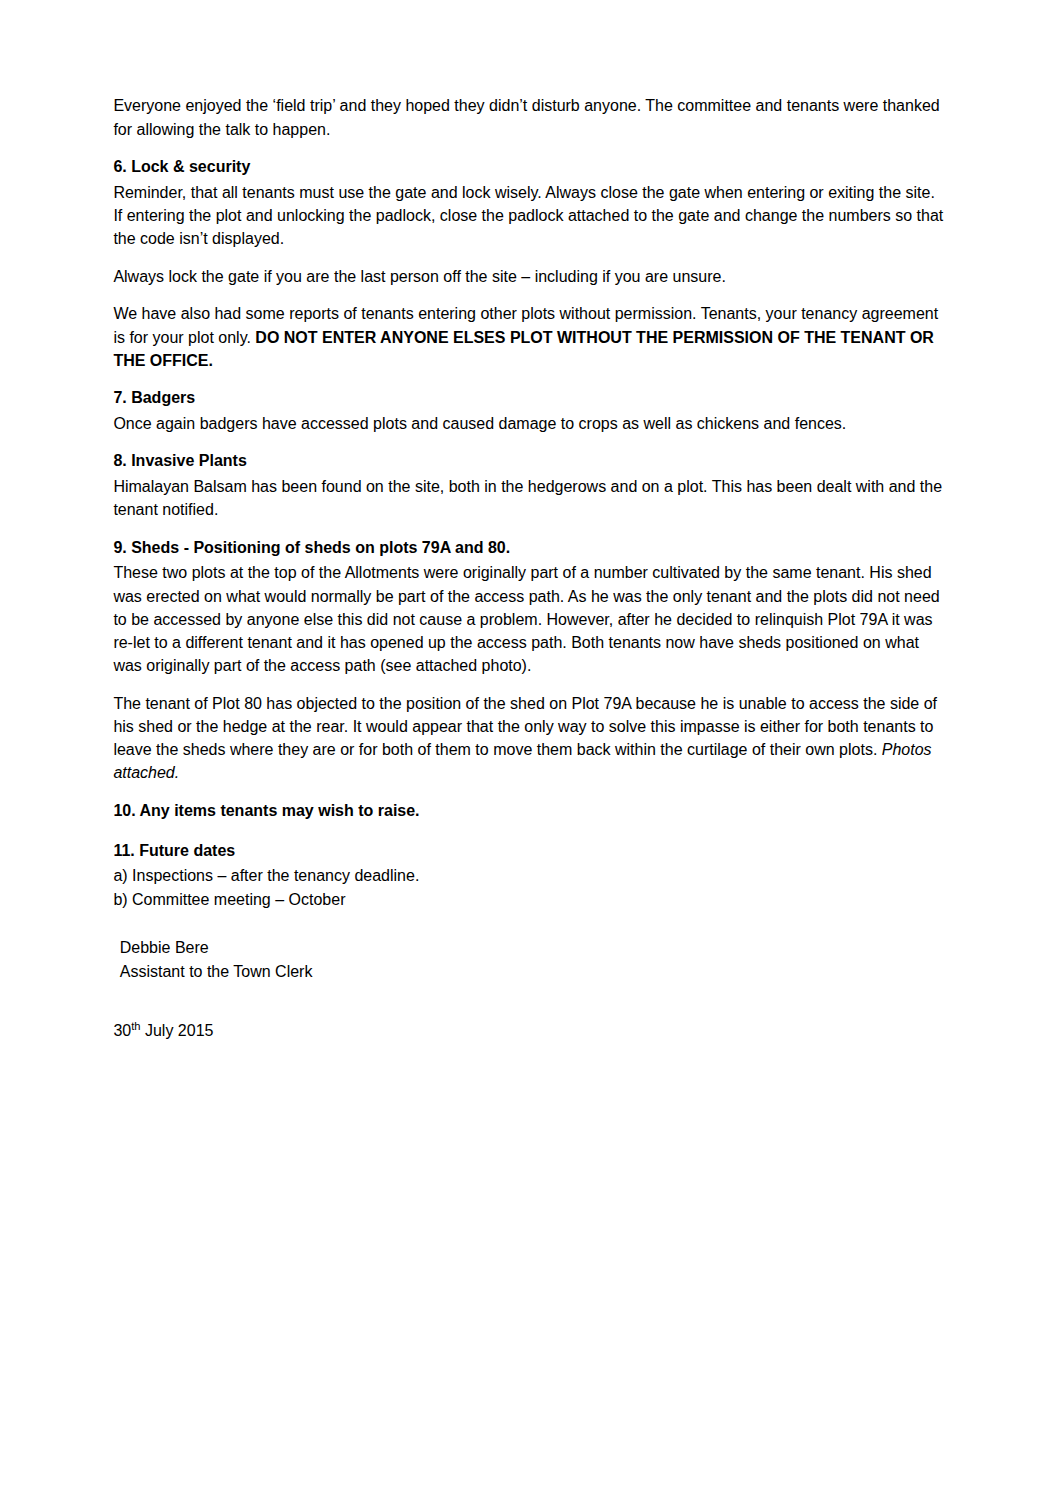Everyone enjoyed the ‘field trip’ and they hoped they didn’t disturb anyone. The committee and tenants were thanked for allowing the talk to happen.
6. Lock & security
Reminder, that all tenants must use the gate and lock wisely. Always close the gate when entering or exiting the site. If entering the plot and unlocking the padlock, close the padlock attached to the gate and change the numbers so that the code isn’t displayed.
Always lock the gate if you are the last person off the site – including if you are unsure.
We have also had some reports of tenants entering other plots without permission. Tenants, your tenancy agreement is for your plot only. DO NOT ENTER ANYONE ELSES PLOT WITHOUT THE PERMISSION OF THE TENANT OR THE OFFICE.
7. Badgers
Once again badgers have accessed plots and caused damage to crops as well as chickens and fences.
8. Invasive Plants
Himalayan Balsam has been found on the site, both in the hedgerows and on a plot. This has been dealt with and the tenant notified.
9. Sheds - Positioning of sheds on plots 79A and 80.
These two plots at the top of the Allotments were originally part of a number cultivated by the same tenant. His shed was erected on what would normally be part of the access path. As he was the only tenant and the plots did not need to be accessed by anyone else this did not cause a problem. However, after he decided to relinquish Plot 79A it was re-let to a different tenant and it has opened up the access path. Both tenants now have sheds positioned on what was originally part of the access path (see attached photo).
The tenant of Plot 80 has objected to the position of the shed on Plot 79A because he is unable to access the side of his shed or the hedge at the rear. It would appear that the only way to solve this impasse is either for both tenants to leave the sheds where they are or for both of them to move them back within the curtilage of their own plots. Photos attached.
10. Any items tenants may wish to raise.
11. Future dates
a) Inspections – after the tenancy deadline.
b) Committee meeting – October
Debbie Bere
Assistant to the Town Clerk
30th July 2015